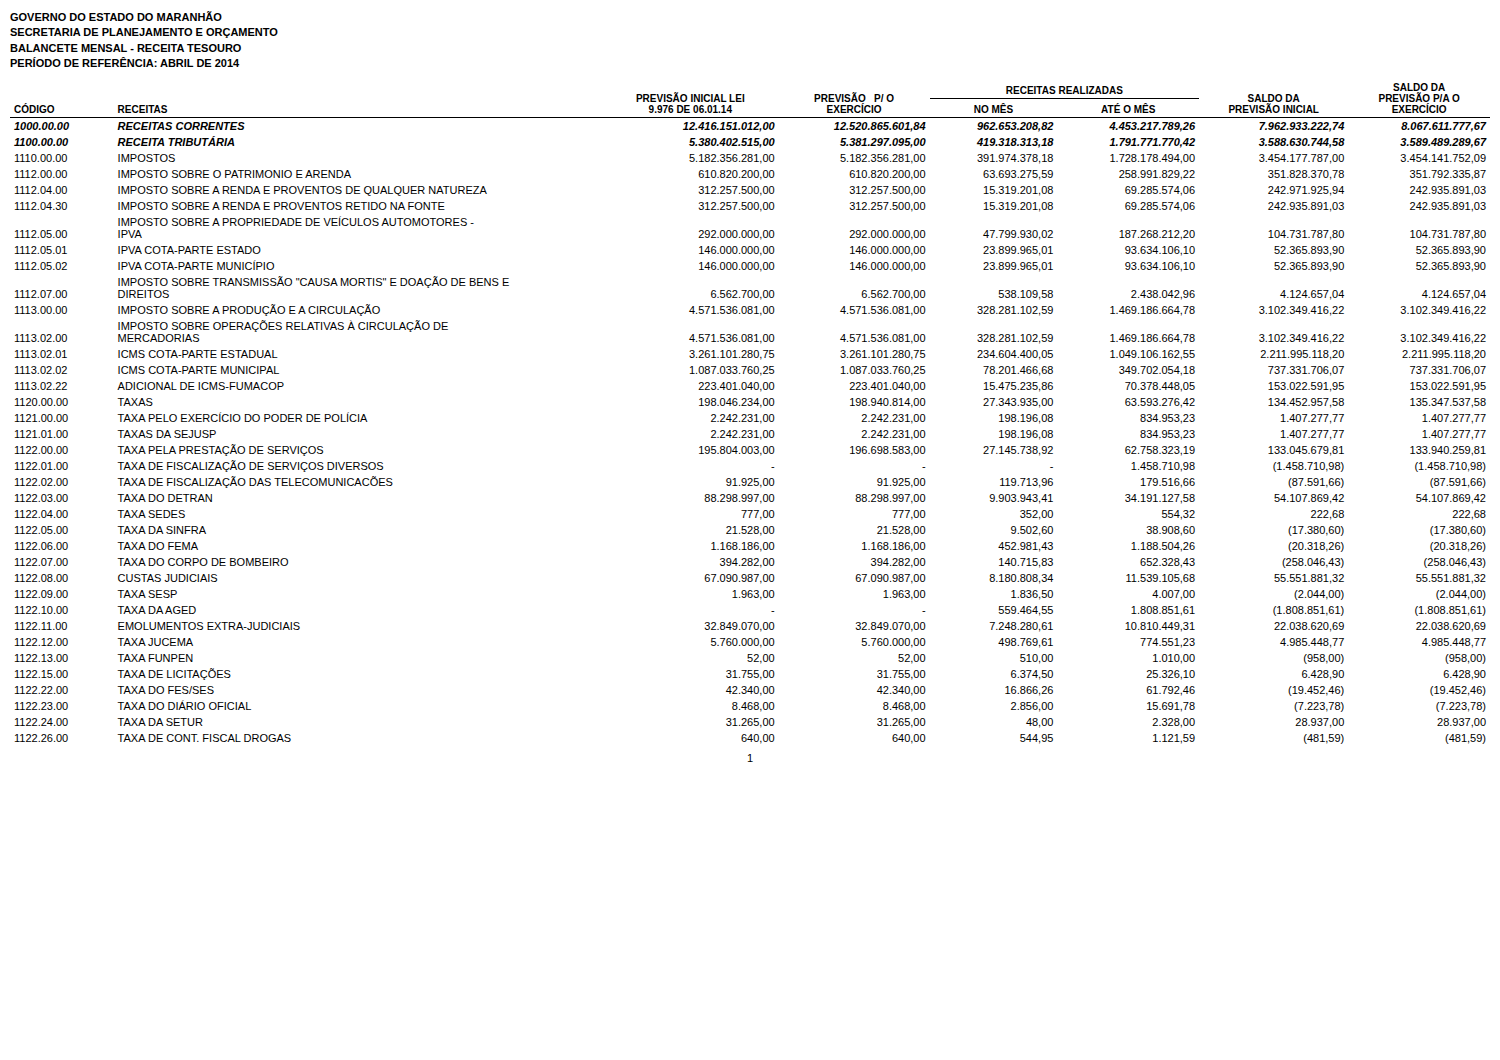GOVERNO DO ESTADO DO MARANHÃO
SECRETARIA DE PLANEJAMENTO E ORÇAMENTO
BALANCETE MENSAL - RECEITA TESOURO
PERÍODO DE REFERÊNCIA: ABRIL DE 2014
| CÓDIGO | RECEITAS | PREVISÃO INICIAL LEI 9.976 DE 06.01.14 | PREVISÃO P/ O EXERCÍCIO | RECEITAS REALIZADAS | SALDO DA PREVISÃO INICIAL | SALDO DA PREVISÃO P/A O EXERCÍCIO |
| --- | --- | --- | --- | --- | --- | --- |
| NO MÊS | ATÉ O MÊS |
| 1000.00.00 | RECEITAS CORRENTES | 12.416.151.012,00 | 12.520.865.601,84 | 962.653.208,82 | 4.453.217.789,26 | 7.962.933.222,74 | 8.067.611.777,67 |
| 1100.00.00 | RECEITA TRIBUTÁRIA | 5.380.402.515,00 | 5.381.297.095,00 | 419.318.313,18 | 1.791.771.770,42 | 3.588.630.744,58 | 3.589.489.289,67 |
| 1110.00.00 | IMPOSTOS | 5.182.356.281,00 | 5.182.356.281,00 | 391.974.378,18 | 1.728.178.494,00 | 3.454.177.787,00 | 3.454.141.752,09 |
| 1112.00.00 | IMPOSTO SOBRE O PATRIMONIO E ARENDA | 610.820.200,00 | 610.820.200,00 | 63.693.275,59 | 258.991.829,22 | 351.828.370,78 | 351.792.335,87 |
| 1112.04.00 | IMPOSTO SOBRE A RENDA E PROVENTOS DE QUALQUER NATUREZA | 312.257.500,00 | 312.257.500,00 | 15.319.201,08 | 69.285.574,06 | 242.971.925,94 | 242.935.891,03 |
| 1112.04.30 | IMPOSTO SOBRE A RENDA E PROVENTOS RETIDO NA FONTE | 312.257.500,00 | 312.257.500,00 | 15.319.201,08 | 69.285.574,06 | 242.935.891,03 | 242.935.891,03 |
| 1112.05.00 | IMPOSTO SOBRE A PROPRIEDADE DE VEÍCULOS AUTOMOTORES - IPVA | 292.000.000,00 | 292.000.000,00 | 47.799.930,02 | 187.268.212,20 | 104.731.787,80 | 104.731.787,80 |
| 1112.05.01 | IPVA COTA-PARTE ESTADO | 146.000.000,00 | 146.000.000,00 | 23.899.965,01 | 93.634.106,10 | 52.365.893,90 | 52.365.893,90 |
| 1112.05.02 | IPVA COTA-PARTE MUNICÍPIO | 146.000.000,00 | 146.000.000,00 | 23.899.965,01 | 93.634.106,10 | 52.365.893,90 | 52.365.893,90 |
| 1112.07.00 | IMPOSTO SOBRE TRANSMISSÃO "CAUSA MORTIS" E DOAÇÃO DE BENS E DIREITOS | 6.562.700,00 | 6.562.700,00 | 538.109,58 | 2.438.042,96 | 4.124.657,04 | 4.124.657,04 |
| 1113.00.00 | IMPOSTO SOBRE A PRODUÇÃO E A CIRCULAÇÃO | 4.571.536.081,00 | 4.571.536.081,00 | 328.281.102,59 | 1.469.186.664,78 | 3.102.349.416,22 | 3.102.349.416,22 |
| 1113.02.00 | IMPOSTO SOBRE OPERAÇÕES RELATIVAS À CIRCULAÇÃO DE MERCADORIAS | 4.571.536.081,00 | 4.571.536.081,00 | 328.281.102,59 | 1.469.186.664,78 | 3.102.349.416,22 | 3.102.349.416,22 |
| 1113.02.01 | ICMS COTA-PARTE ESTADUAL | 3.261.101.280,75 | 3.261.101.280,75 | 234.604.400,05 | 1.049.106.162,55 | 2.211.995.118,20 | 2.211.995.118,20 |
| 1113.02.02 | ICMS COTA-PARTE MUNICIPAL | 1.087.033.760,25 | 1.087.033.760,25 | 78.201.466,68 | 349.702.054,18 | 737.331.706,07 | 737.331.706,07 |
| 1113.02.22 | ADICIONAL DE ICMS-FUMACOP | 223.401.040,00 | 223.401.040,00 | 15.475.235,86 | 70.378.448,05 | 153.022.591,95 | 153.022.591,95 |
| 1120.00.00 | TAXAS | 198.046.234,00 | 198.940.814,00 | 27.343.935,00 | 63.593.276,42 | 134.452.957,58 | 135.347.537,58 |
| 1121.00.00 | TAXA PELO EXERCÍCIO DO PODER DE POLÍCIA | 2.242.231,00 | 2.242.231,00 | 198.196,08 | 834.953,23 | 1.407.277,77 | 1.407.277,77 |
| 1121.01.00 | TAXAS DA SEJUSP | 2.242.231,00 | 2.242.231,00 | 198.196,08 | 834.953,23 | 1.407.277,77 | 1.407.277,77 |
| 1122.00.00 | TAXA PELA PRESTAÇÃO DE SERVIÇOS | 195.804.003,00 | 196.698.583,00 | 27.145.738,92 | 62.758.323,19 | 133.045.679,81 | 133.940.259,81 |
| 1122.01.00 | TAXA DE FISCALIZAÇÃO DE SERVIÇOS DIVERSOS | - | - | - | 1.458.710,98 | (1.458.710,98) | (1.458.710,98) |
| 1122.02.00 | TAXA DE FISCALIZAÇÃO DAS TELECOMUNICACÕES | 91.925,00 | 91.925,00 | 119.713,96 | 179.516,66 | (87.591,66) | (87.591,66) |
| 1122.03.00 | TAXA DO DETRAN | 88.298.997,00 | 88.298.997,00 | 9.903.943,41 | 34.191.127,58 | 54.107.869,42 | 54.107.869,42 |
| 1122.04.00 | TAXA SEDES | 777,00 | 777,00 | 352,00 | 554,32 | 222,68 | 222,68 |
| 1122.05.00 | TAXA DA SINFRA | 21.528,00 | 21.528,00 | 9.502,60 | 38.908,60 | (17.380,60) | (17.380,60) |
| 1122.06.00 | TAXA DO FEMA | 1.168.186,00 | 1.168.186,00 | 452.981,43 | 1.188.504,26 | (20.318,26) | (20.318,26) |
| 1122.07.00 | TAXA DO CORPO DE BOMBEIRO | 394.282,00 | 394.282,00 | 140.715,83 | 652.328,43 | (258.046,43) | (258.046,43) |
| 1122.08.00 | CUSTAS JUDICIAIS | 67.090.987,00 | 67.090.987,00 | 8.180.808,34 | 11.539.105,68 | 55.551.881,32 | 55.551.881,32 |
| 1122.09.00 | TAXA SESP | 1.963,00 | 1.963,00 | 1.836,50 | 4.007,00 | (2.044,00) | (2.044,00) |
| 1122.10.00 | TAXA DA AGED | - | - | 559.464,55 | 1.808.851,61 | (1.808.851,61) | (1.808.851,61) |
| 1122.11.00 | EMOLUMENTOS EXTRA-JUDICIAIS | 32.849.070,00 | 32.849.070,00 | 7.248.280,61 | 10.810.449,31 | 22.038.620,69 | 22.038.620,69 |
| 1122.12.00 | TAXA JUCEMA | 5.760.000,00 | 5.760.000,00 | 498.769,61 | 774.551,23 | 4.985.448,77 | 4.985.448,77 |
| 1122.13.00 | TAXA FUNPEN | 52,00 | 52,00 | 510,00 | 1.010,00 | (958,00) | (958,00) |
| 1122.15.00 | TAXA DE LICITAÇÕES | 31.755,00 | 31.755,00 | 6.374,50 | 25.326,10 | 6.428,90 | 6.428,90 |
| 1122.22.00 | TAXA DO FES/SES | 42.340,00 | 42.340,00 | 16.866,26 | 61.792,46 | (19.452,46) | (19.452,46) |
| 1122.23.00 | TAXA DO DIÁRIO OFICIAL | 8.468,00 | 8.468,00 | 2.856,00 | 15.691,78 | (7.223,78) | (7.223,78) |
| 1122.24.00 | TAXA DA SETUR | 31.265,00 | 31.265,00 | 48,00 | 2.328,00 | 28.937,00 | 28.937,00 |
| 1122.26.00 | TAXA DE CONT. FISCAL DROGAS | 640,00 | 640,00 | 544,95 | 1.121,59 | (481,59) | (481,59) |
1